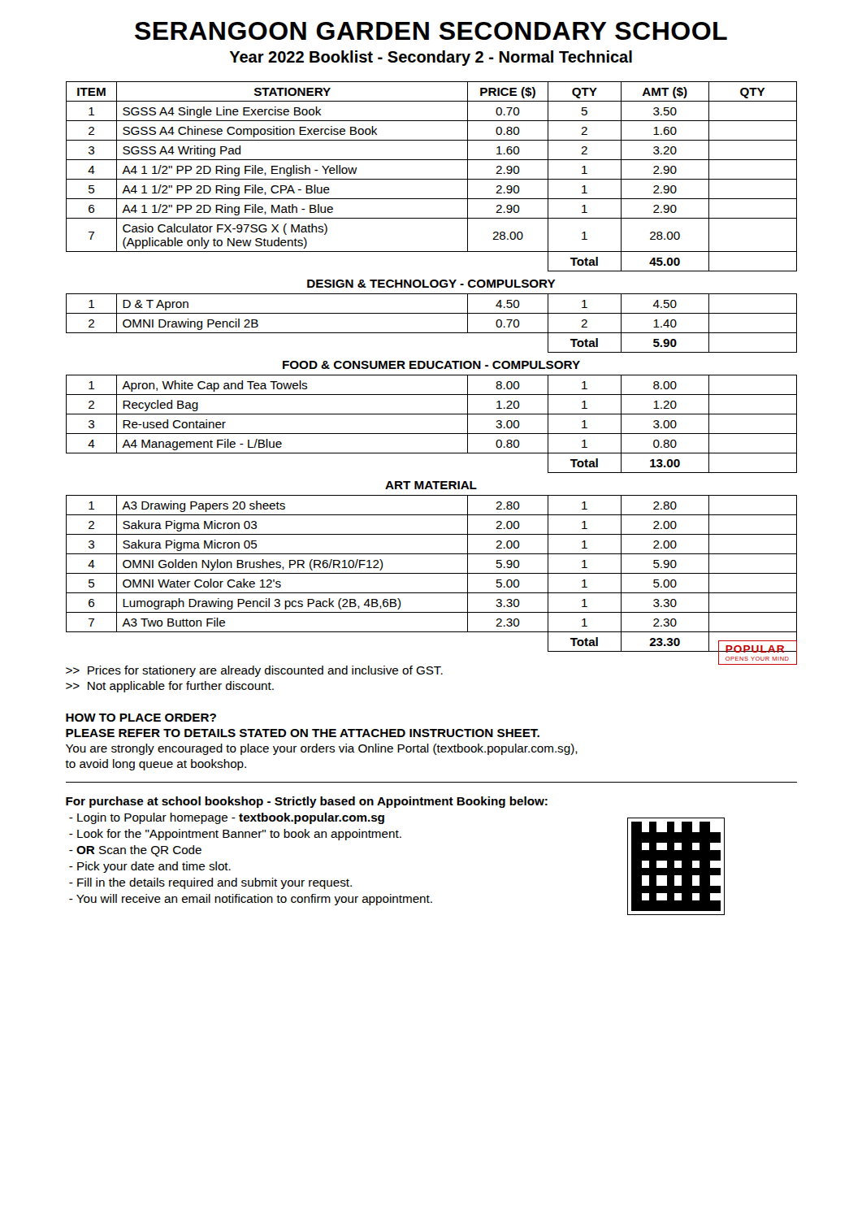SERANGOON GARDEN SECONDARY SCHOOL
Year 2022 Booklist - Secondary 2 - Normal Technical
| ITEM | STATIONERY | PRICE ($) | QTY | AMT ($) | QTY |
| --- | --- | --- | --- | --- | --- |
| 1 | SGSS A4 Single Line Exercise Book | 0.70 | 5 | 3.50 | |
| 2 | SGSS A4 Chinese Composition Exercise Book | 0.80 | 2 | 1.60 | |
| 3 | SGSS A4 Writing Pad | 1.60 | 2 | 3.20 | |
| 4 | A4 1 1/2" PP 2D Ring File, English - Yellow | 2.90 | 1 | 2.90 | |
| 5 | A4 1 1/2" PP 2D Ring File, CPA - Blue | 2.90 | 1 | 2.90 | |
| 6 | A4 1 1/2" PP 2D Ring File, Math - Blue | 2.90 | 1 | 2.90 | |
| 7 | Casio Calculator FX-97SG X ( Maths) (Applicable only to New Students) | 28.00 | 1 | 28.00 | |
| | | | Total | 45.00 | |
DESIGN & TECHNOLOGY - COMPULSORY
| 1 | D & T Apron | 4.50 | 1 | 4.50 | |
| 2 | OMNI Drawing Pencil 2B | 0.70 | 2 | 1.40 | |
| | | | Total | 5.90 | |
FOOD & CONSUMER EDUCATION - COMPULSORY
| 1 | Apron, White Cap and Tea Towels | 8.00 | 1 | 8.00 | |
| 2 | Recycled Bag | 1.20 | 1 | 1.20 | |
| 3 | Re-used Container | 3.00 | 1 | 3.00 | |
| 4 | A4 Management File - L/Blue | 0.80 | 1 | 0.80 | |
| | | | Total | 13.00 | |
ART MATERIAL
| 1 | A3 Drawing Papers 20 sheets | 2.80 | 1 | 2.80 | |
| 2 | Sakura Pigma Micron 03 | 2.00 | 1 | 2.00 | |
| 3 | Sakura Pigma Micron 05 | 2.00 | 1 | 2.00 | |
| 4 | OMNI Golden Nylon Brushes, PR (R6/R10/F12) | 5.90 | 1 | 5.90 | |
| 5 | OMNI Water Color Cake 12's | 5.00 | 1 | 5.00 | |
| 6 | Lumograph Drawing Pencil 3 pcs Pack (2B, 4B,6B) | 3.30 | 1 | 3.30 | |
| 7 | A3 Two Button File | 2.30 | 1 | 2.30 | |
| | | | Total | 23.30 | |
POPULAROPENS YOUR MIND
>> Prices for stationery are already discounted and inclusive of GST.
>> Not applicable for further discount.
HOW TO PLACE ORDER?
PLEASE REFER TO DETAILS STATED ON THE ATTACHED INSTRUCTION SHEET.
You are strongly encouraged to place your orders via Online Portal (textbook.popular.com.sg),
to avoid long queue at bookshop.
For purchase at school bookshop - Strictly based on Appointment Booking below:
- Login to Popular homepage - textbook.popular.com.sg
- Look for the "Appointment Banner" to book an appointment.
- OR Scan the QR Code
- Pick your date and time slot.
- Fill in the details required and submit your request.
- You will receive an email notification to confirm your appointment.